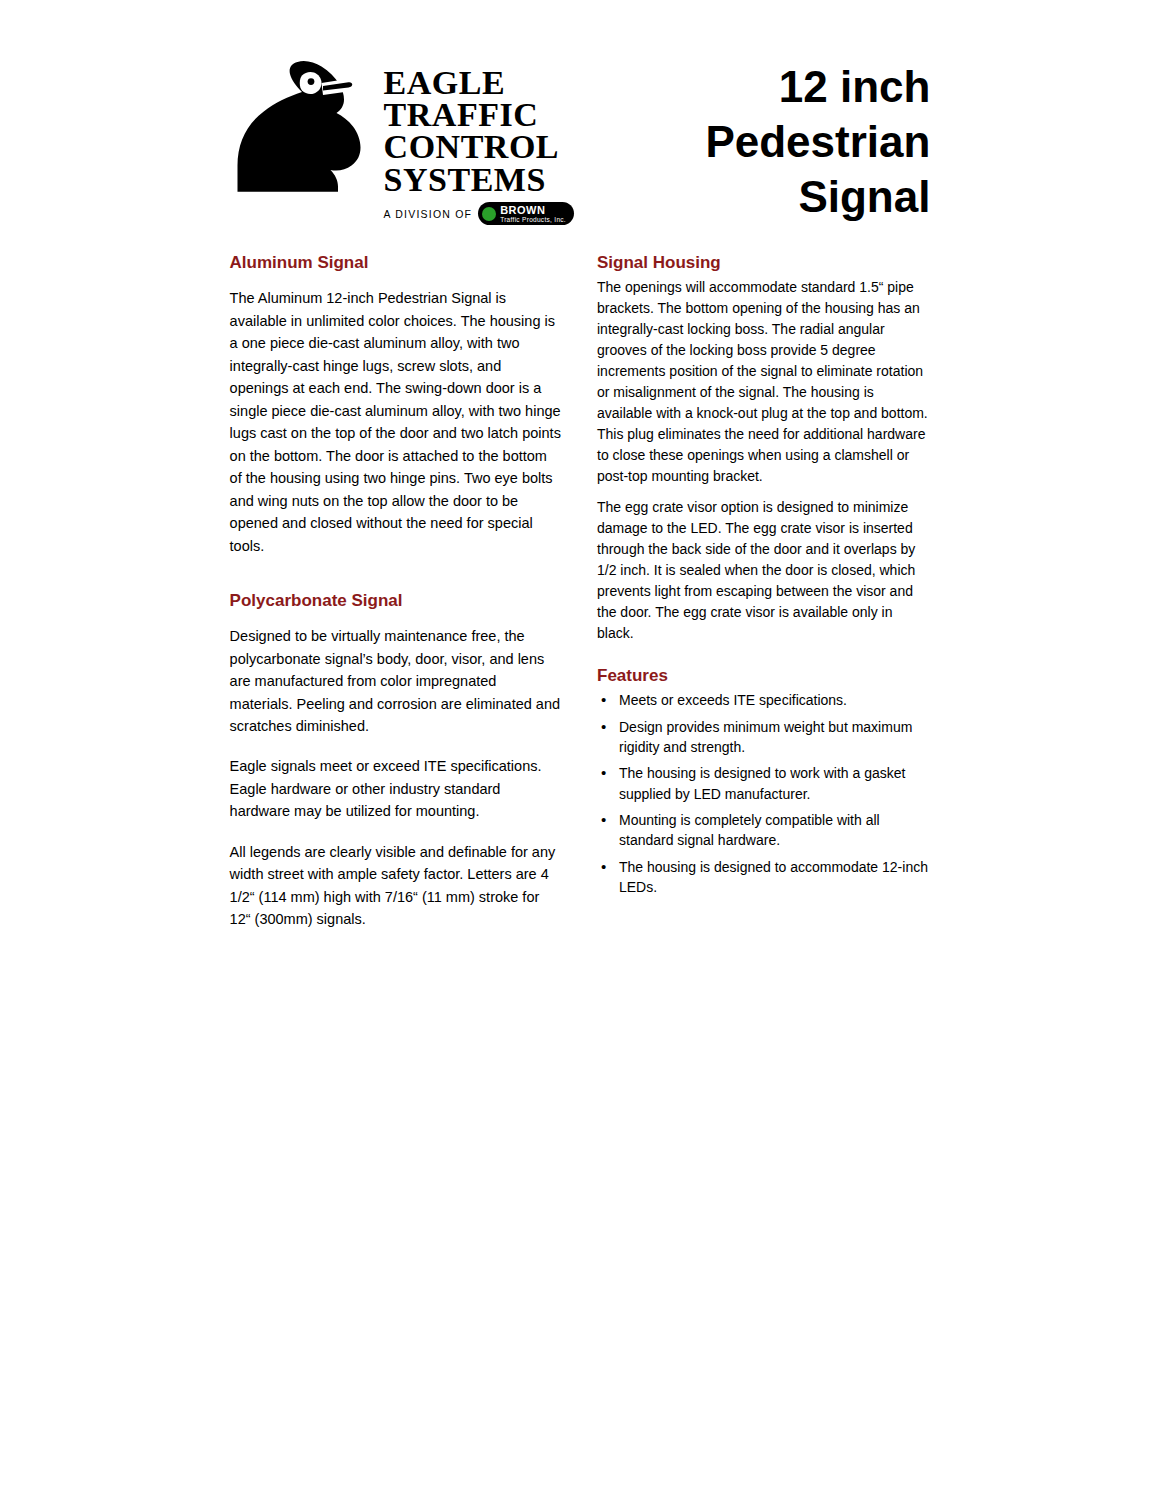EAGLE TRAFFIC CONTROL SYSTEMS
A DIVISION OF BROWN Traffic Products, Inc.
12 inch
Pedestrian
Signal
Aluminum Signal
The Aluminum 12-inch Pedestrian Signal is available in unlimited color choices. The housing is a one piece die-cast aluminum alloy, with two integrally-cast hinge lugs, screw slots, and openings at each end. The swing-down door is a single piece die-cast aluminum alloy, with two hinge lugs cast on the top of the door and two latch points on the bottom. The door is attached to the bottom of the housing using two hinge pins. Two eye bolts and wing nuts on the top allow the door to be opened and closed without the need for special tools.
Polycarbonate Signal
Designed to be virtually maintenance free, the polycarbonate signal’s body, door, visor, and lens are manufactured from color impregnated materials. Peeling and corrosion are eliminated and scratches diminished.
Eagle signals meet or exceed ITE specifications. Eagle hardware or other industry standard hardware may be utilized for mounting.
All legends are clearly visible and definable for any width street with ample safety factor. Letters are 4 1/2“ (114 mm) high with 7/16“ (11 mm) stroke for 12“ (300mm) signals.
Signal Housing
The openings will accommodate standard 1.5“ pipe brackets. The bottom opening of the housing has an integrally-cast locking boss. The radial angular grooves of the locking boss provide 5 degree increments position of the signal to eliminate rotation or misalignment of the signal. The housing is available with a knock-out plug at the top and bottom. This plug eliminates the need for additional hardware to close these openings when using a clamshell or post-top mounting bracket.
The egg crate visor option is designed to minimize damage to the LED. The egg crate visor is inserted through the back side of the door and it overlaps by 1/2 inch. It is sealed when the door is closed, which prevents light from escaping between the visor and the door. The egg crate visor is available only in black.
Features
Meets or exceeds ITE specifications.
Design provides minimum weight but maximum rigidity and strength.
The housing is designed to work with a gasket supplied by LED manufacturer.
Mounting is completely compatible with all standard signal hardware.
The housing is designed to accommodate 12-inch LEDs.